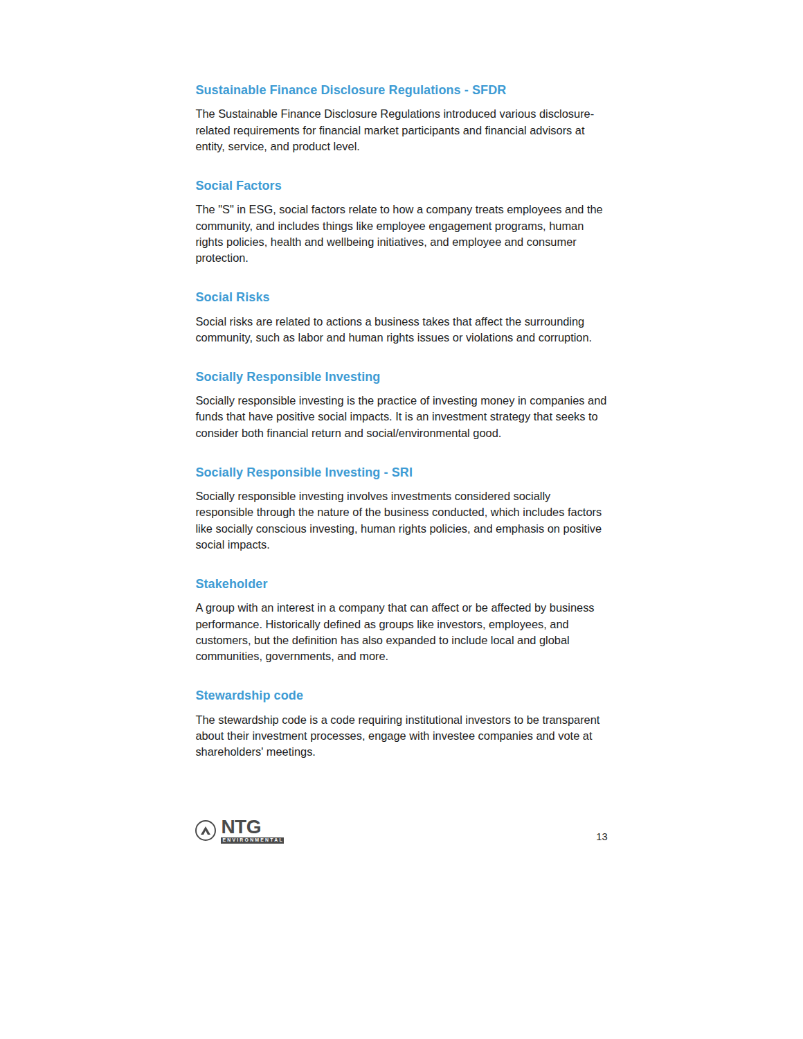Sustainable Finance Disclosure Regulations - SFDR
The Sustainable Finance Disclosure Regulations introduced various disclosure-related requirements for financial market participants and financial advisors at entity, service, and product level.
Social Factors
The "S" in ESG, social factors relate to how a company treats employees and the community, and includes things like employee engagement programs, human rights policies, health and wellbeing initiatives, and employee and consumer protection.
Social Risks
Social risks are related to actions a business takes that affect the surrounding community, such as labor and human rights issues or violations and corruption.
Socially Responsible Investing
Socially responsible investing is the practice of investing money in companies and funds that have positive social impacts. It is an investment strategy that seeks to consider both financial return and social/environmental good.
Socially Responsible Investing - SRI
Socially responsible investing involves investments considered socially responsible through the nature of the business conducted, which includes factors like socially conscious investing, human rights policies, and emphasis on positive social impacts.
Stakeholder
A group with an interest in a company that can affect or be affected by business performance. Historically defined as groups like investors, employees, and customers, but the definition has also expanded to include local and global communities, governments, and more.
Stewardship code
The stewardship code is a code requiring institutional investors to be transparent about their investment processes, engage with investee companies and vote at shareholders' meetings.
NTG ENVIRONMENTAL
13